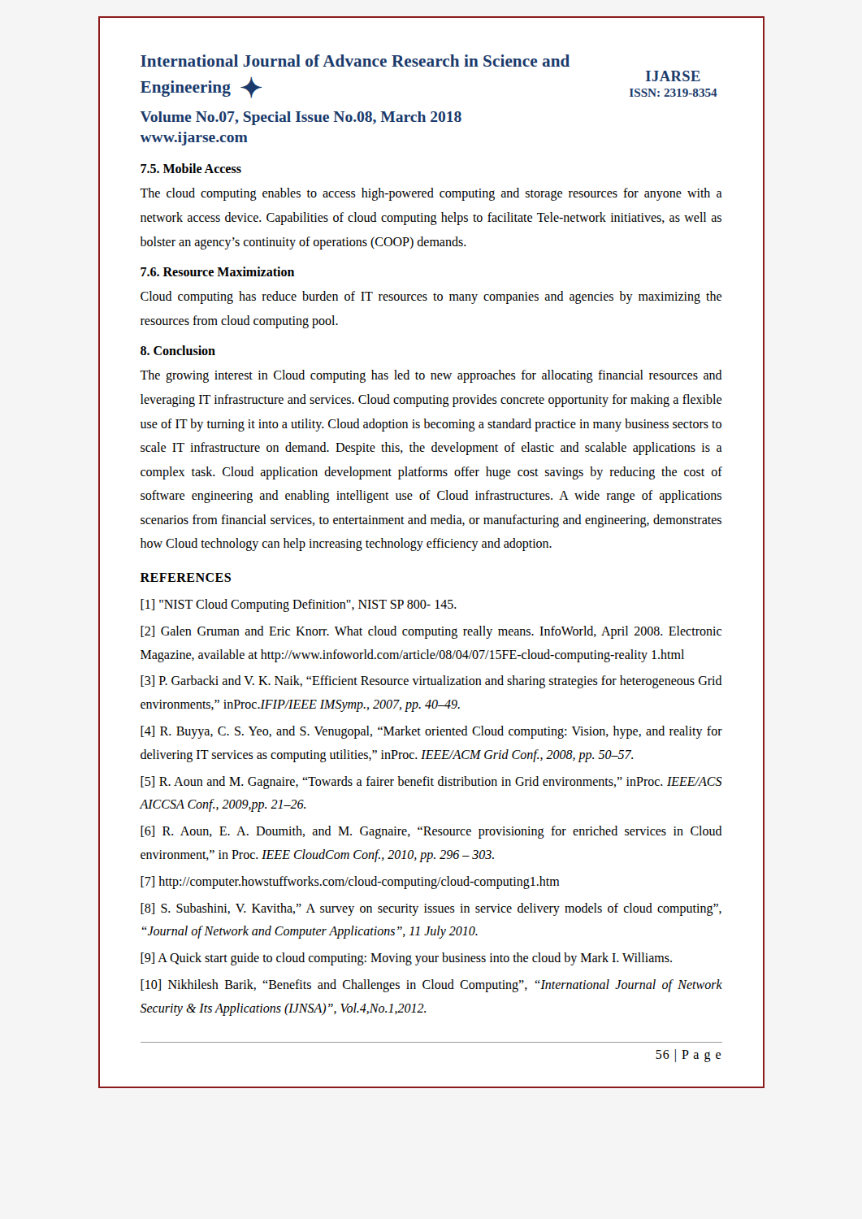International Journal of Advance Research in Science and Engineering ✦
Volume No.07, Special Issue No.08, March 2018
www.ijarse.com
IJARSE
ISSN: 2319-8354
7.5. Mobile Access
The cloud computing enables to access high-powered computing and storage resources for anyone with a network access device. Capabilities of cloud computing helps to facilitate Tele-network initiatives, as well as bolster an agency’s continuity of operations (COOP) demands.
7.6. Resource Maximization
Cloud computing has reduce burden of IT resources to many companies and agencies by maximizing the resources from cloud computing pool.
8. Conclusion
The growing interest in Cloud computing has led to new approaches for allocating financial resources and leveraging IT infrastructure and services. Cloud computing provides concrete opportunity for making a flexible use of IT by turning it into a utility. Cloud adoption is becoming a standard practice in many business sectors to scale IT infrastructure on demand. Despite this, the development of elastic and scalable applications is a complex task. Cloud application development platforms offer huge cost savings by reducing the cost of software engineering and enabling intelligent use of Cloud infrastructures. A wide range of applications scenarios from financial services, to entertainment and media, or manufacturing and engineering, demonstrates how Cloud technology can help increasing technology efficiency and adoption.
REFERENCES
[1] "NIST Cloud Computing Definition", NIST SP 800- 145.
[2] Galen Gruman and Eric Knorr. What cloud computing really means. InfoWorld, April 2008. Electronic Magazine, available at http://www.infoworld.com/article/08/04/07/15FE-cloud-computing-reality 1.html
[3] P. Garbacki and V. K. Naik, “Efficient Resource virtualization and sharing strategies for heterogeneous Grid environments,” inProc.IFIP/IEEE IMSymp., 2007, pp. 40–49.
[4] R. Buyya, C. S. Yeo, and S. Venugopal, “Market oriented Cloud computing: Vision, hype, and reality for delivering IT services as computing utilities,” inProc. IEEE/ACM Grid Conf., 2008, pp. 50–57.
[5] R. Aoun and M. Gagnaire, “Towards a fairer benefit distribution in Grid environments,” inProc. IEEE/ACS AICCSA Conf., 2009,pp. 21–26.
[6] R. Aoun, E. A. Doumith, and M. Gagnaire, “Resource provisioning for enriched services in Cloud environment,” in Proc. IEEE CloudCom Conf., 2010, pp. 296 – 303.
[7] http://computer.howstuffworks.com/cloud-computing/cloud-computing1.htm
[8] S. Subashini, V. Kavitha,” A survey on security issues in service delivery models of cloud computing”, “Journal of Network and Computer Applications”, 11 July 2010.
[9] A Quick start guide to cloud computing: Moving your business into the cloud by Mark I. Williams.
[10] Nikhilesh Barik, “Benefits and Challenges in Cloud Computing”, “International Journal of Network Security & Its Applications (IJNSA)”, Vol.4,No.1,2012.
56 | P a g e